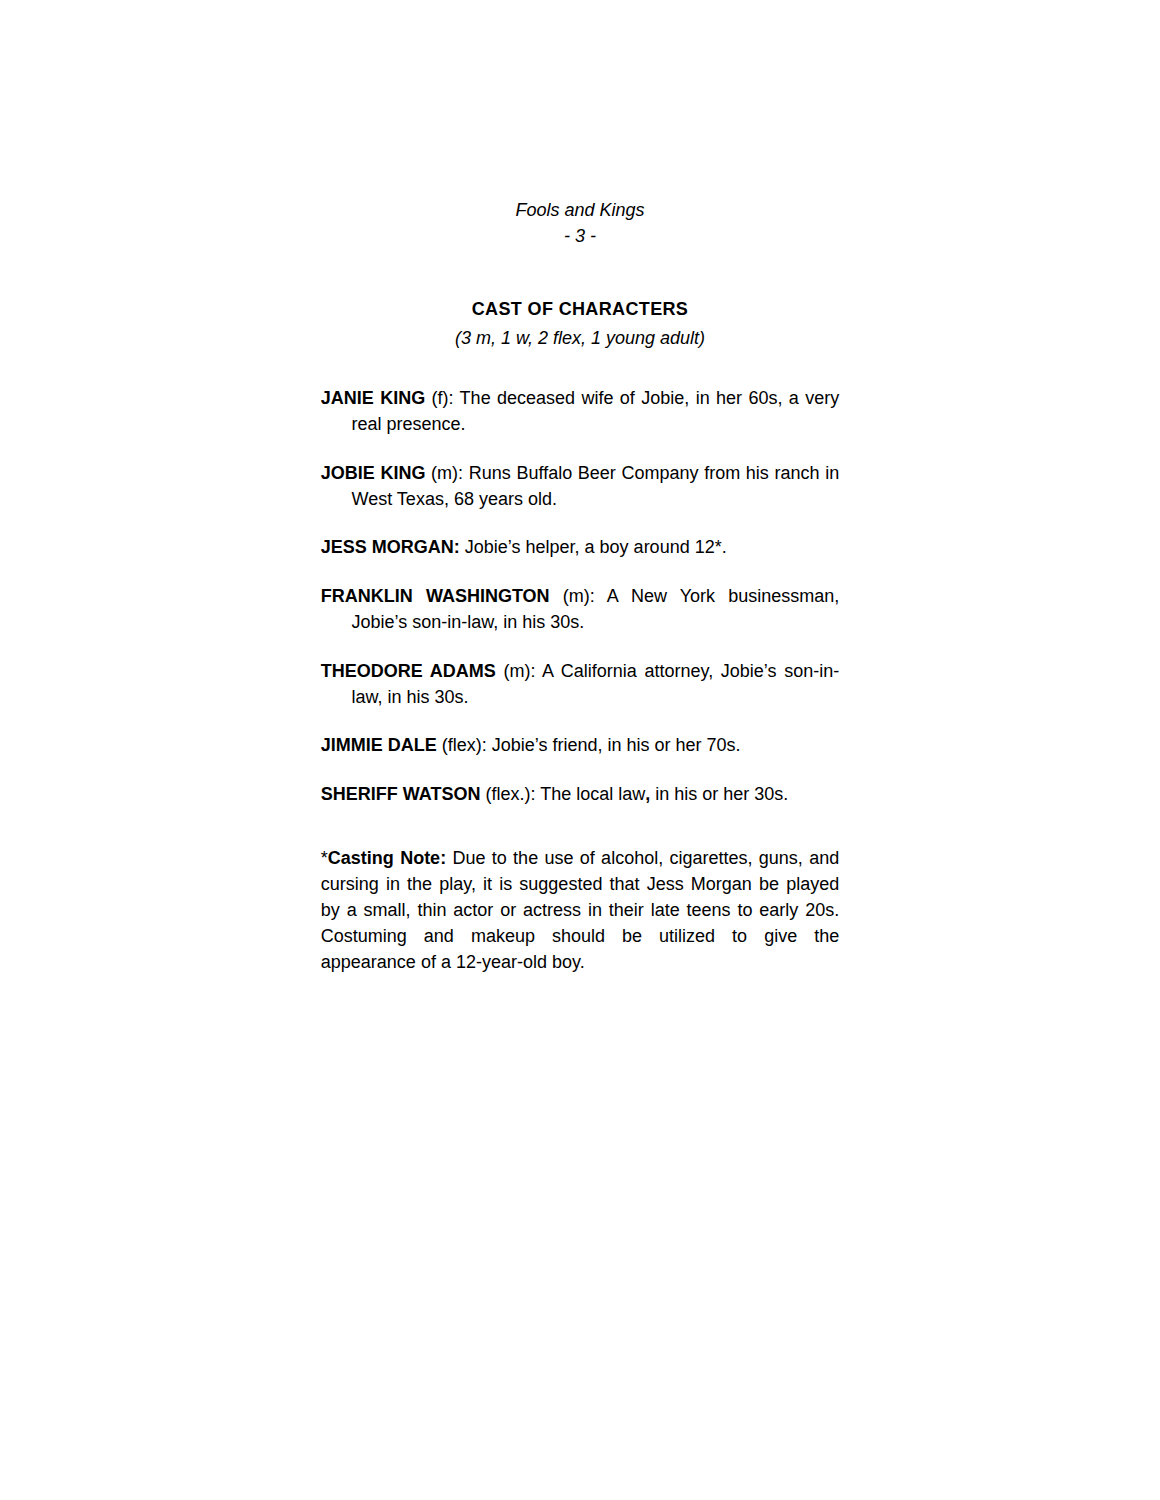Fools and Kings
- 3 -
CAST OF CHARACTERS
(3 m, 1 w, 2 flex, 1 young adult)
JANIE KING (f): The deceased wife of Jobie, in her 60s, a very real presence.
JOBIE KING (m): Runs Buffalo Beer Company from his ranch in West Texas, 68 years old.
JESS MORGAN: Jobie’s helper, a boy around 12*.
FRANKLIN WASHINGTON (m): A New York businessman, Jobie’s son-in-law, in his 30s.
THEODORE ADAMS (m): A California attorney, Jobie’s son-in-law, in his 30s.
JIMMIE DALE (flex): Jobie’s friend, in his or her 70s.
SHERIFF WATSON (flex.): The local law, in his or her 30s.
*Casting Note: Due to the use of alcohol, cigarettes, guns, and cursing in the play, it is suggested that Jess Morgan be played by a small, thin actor or actress in their late teens to early 20s. Costuming and makeup should be utilized to give the appearance of a 12-year-old boy.